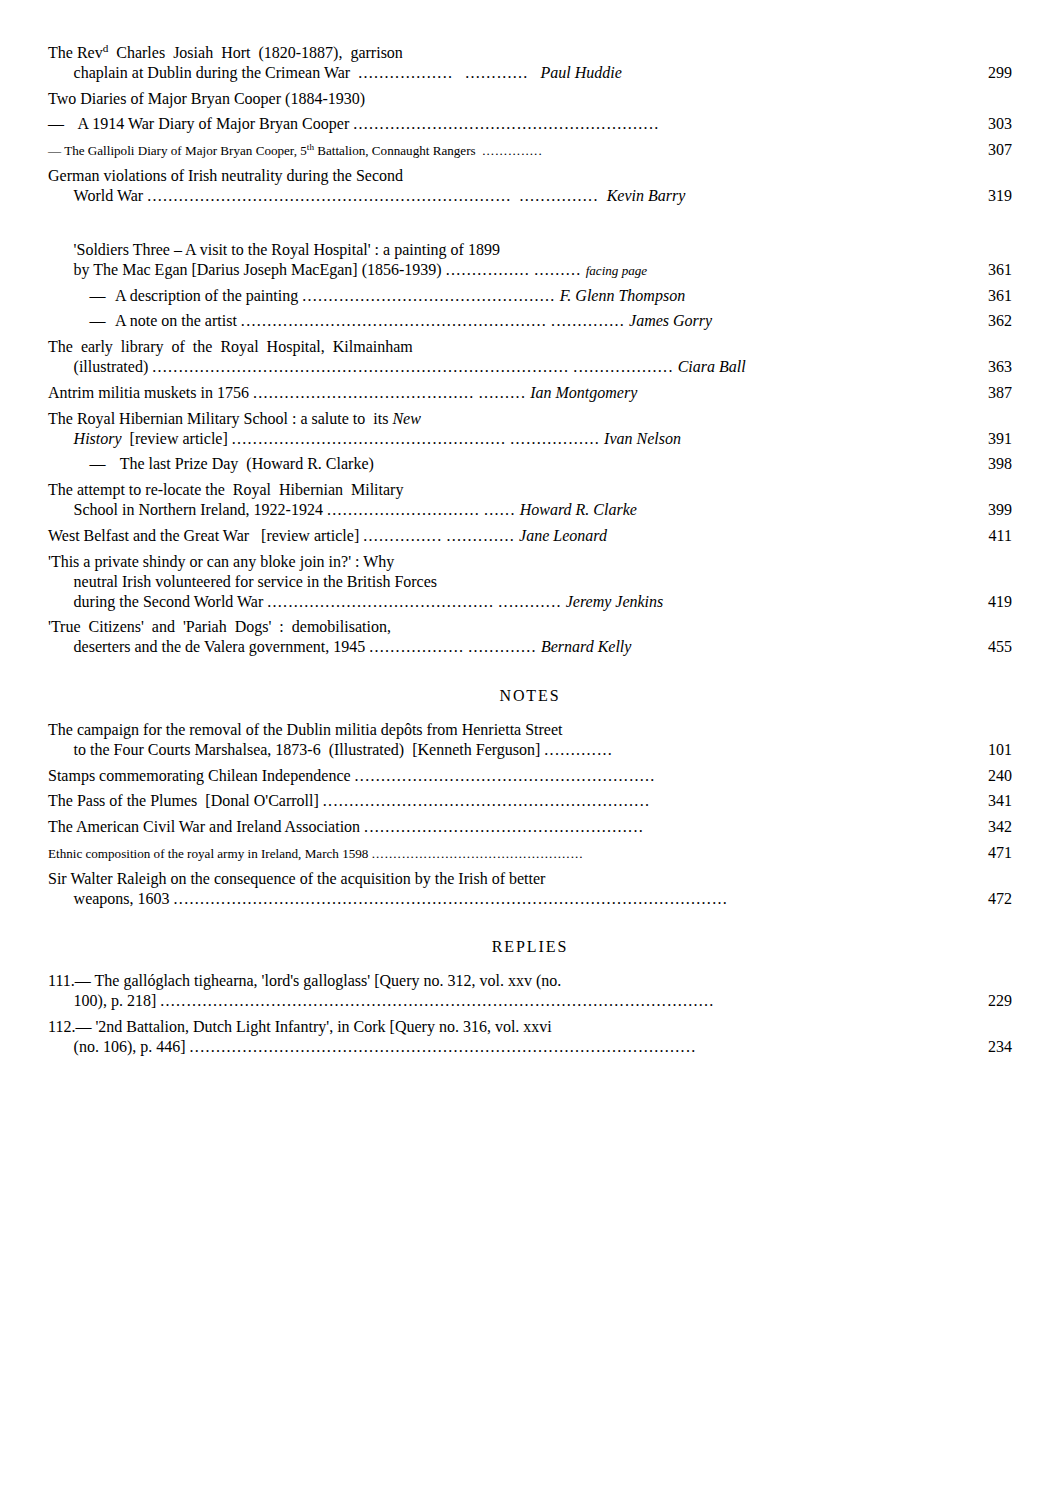| The Rev d Charles Josiah Hort (1820-1887), garrison chaplain at Dublin during the Crimean War .................. ............ Paul Huddie | 299 |
| Two Diaries of Major Bryan Cooper (1884-1930) | |
| — A 1914 War Diary of Major Bryan Cooper .......................................................... | 303 |
| — The Gallipoli Diary of Major Bryan Cooper, 5 th Battalion, Connaught Rangers .............. | 307 |
| German violations of Irish neutrality during the Second World War ..................................................................... ............... Kevin Barry | 319 |
| 'Soldiers Three – A visit to the Royal Hospital' : a painting of 1899 by The Mac Egan [Darius Joseph MacEgan] (1856-1939) ................ ......... facing page | 361 |
| — A description of the painting ........................................... ..... F. Glenn Thompson | 361 |
| — A note on the artist .......................................................... .............. James Gorry | 362 |
| The early library of the Royal Hospital, Kilmainham (illustrated) ............................................................................... ................... Ciara Ball | 363 |
| Antrim militia muskets in 1756 .......................................... ......... Ian Montgomery | 387 |
| The Royal Hibernian Military School : a salute to its New History [review article] .................................................... ................. Ivan Nelson | 391 |
| — The last Prize Day (Howard R. Clarke) | 398 |
| The attempt to re-locate the Royal Hibernian Military School in Northern Ireland, 1922-1924 ............................. ...... Howard R. Clarke | 399 |
| West Belfast and the Great War [review article] ............... ............. Jane Leonard | 411 |
| 'This a private shindy or can any bloke join in?' : Why neutral Irish volunteered for service in the British Forces during the Second World War ........................................... ............ Jeremy Jenkins | 419 |
| 'True Citizens' and 'Pariah Dogs' : demobilisation, deserters and the de Valera government, 1945 .................. ............. Bernard Kelly | 455 |
NOTES
| The campaign for the removal of the Dublin militia depôts from Henrietta Street to the Four Courts Marshalsea, 1873-6 (Illustrated) [Kenneth Ferguson] ............. | 101 |
| Stamps commemorating Chilean Independence ......................................................... | 240 |
| The Pass of the Plumes [Donal O'Carroll] .............................................................. | 341 |
| The American Civil War and Ireland Association ..................................................... | 342 |
| Ethnic composition of the royal army in Ireland, March 1598 ................................................. | 471 |
| Sir Walter Raleigh on the consequence of the acquisition by the Irish of better weapons, 1603 ......................................................................................................... | 472 |
REPLIES
| 111.— The gallóglach tighearna, 'lord's galloglass' [Query no. 312, vol. xxv (no. 100), p. 218] ......................................................................................................... | 229 |
| 112.— '2nd Battalion, Dutch Light Infantry', in Cork [Query no. 316, vol. xxvi (no. 106), p. 446] ................................................................................................ | 234 |